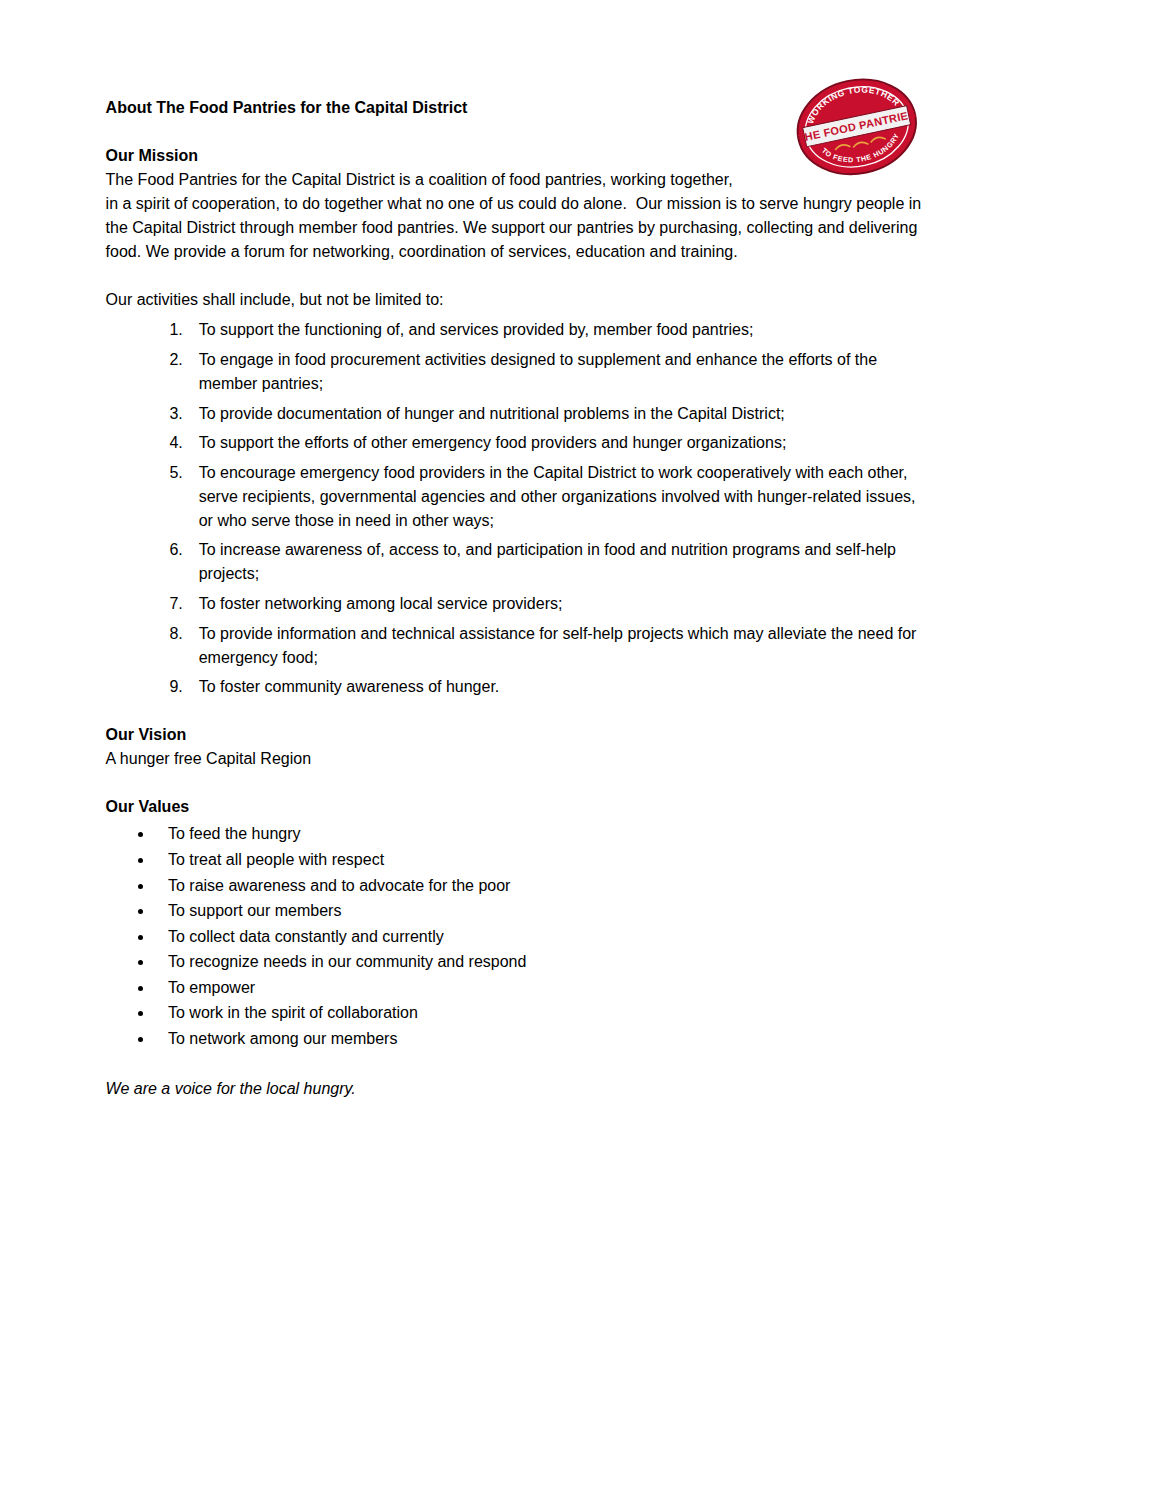WORKING TOGETHER TO FEED THE HUNGRY THE FOOD PANTRIES
About The Food Pantries for the Capital District
Our Mission
The Food Pantries for the Capital District is a coalition of food pantries, working together,
in a spirit of cooperation, to do together what no one of us could do alone. Our mission is to serve hungry people in the Capital District through member food pantries. We support our pantries by purchasing, collecting and delivering food. We provide a forum for networking, coordination of services, education and training.
Our activities shall include, but not be limited to:
To support the functioning of, and services provided by, member food pantries;
To engage in food procurement activities designed to supplement and enhance the efforts of the member pantries;
To provide documentation of hunger and nutritional problems in the Capital District;
To support the efforts of other emergency food providers and hunger organizations;
To encourage emergency food providers in the Capital District to work cooperatively with each other, serve recipients, governmental agencies and other organizations involved with hunger-related issues, or who serve those in need in other ways;
To increase awareness of, access to, and participation in food and nutrition programs and self-help projects;
To foster networking among local service providers;
To provide information and technical assistance for self-help projects which may alleviate the need for emergency food;
To foster community awareness of hunger.
Our Vision
A hunger free Capital Region
Our Values
To feed the hungry
To treat all people with respect
To raise awareness and to advocate for the poor
To support our members
To collect data constantly and currently
To recognize needs in our community and respond
To empower
To work in the spirit of collaboration
To network among our members
We are a voice for the local hungry.